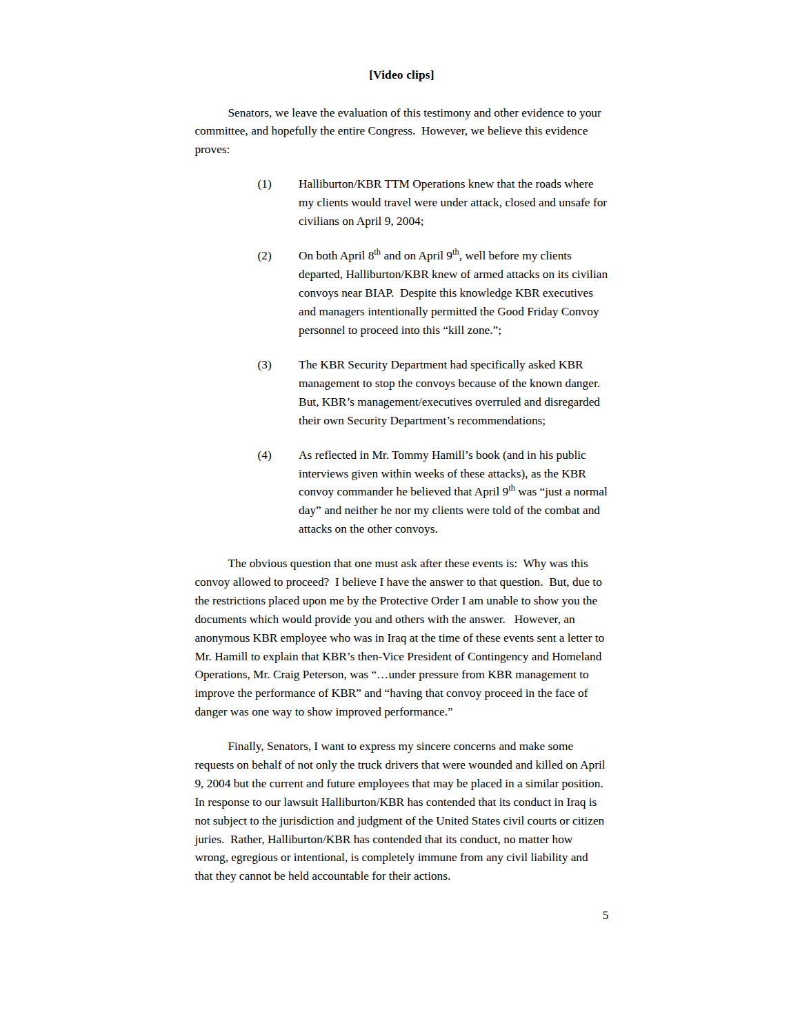[Video clips]
Senators, we leave the evaluation of this testimony and other evidence to your committee, and hopefully the entire Congress. However, we believe this evidence proves:
(1) Halliburton/KBR TTM Operations knew that the roads where my clients would travel were under attack, closed and unsafe for civilians on April 9, 2004;
(2) On both April 8th and on April 9th, well before my clients departed, Halliburton/KBR knew of armed attacks on its civilian convoys near BIAP. Despite this knowledge KBR executives and managers intentionally permitted the Good Friday Convoy personnel to proceed into this “kill zone.”;
(3) The KBR Security Department had specifically asked KBR management to stop the convoys because of the known danger. But, KBR’s management/executives overruled and disregarded their own Security Department’s recommendations;
(4) As reflected in Mr. Tommy Hamill’s book (and in his public interviews given within weeks of these attacks), as the KBR convoy commander he believed that April 9th was “just a normal day” and neither he nor my clients were told of the combat and attacks on the other convoys.
The obvious question that one must ask after these events is: Why was this convoy allowed to proceed? I believe I have the answer to that question. But, due to the restrictions placed upon me by the Protective Order I am unable to show you the documents which would provide you and others with the answer. However, an anonymous KBR employee who was in Iraq at the time of these events sent a letter to Mr. Hamill to explain that KBR’s then-Vice President of Contingency and Homeland Operations, Mr. Craig Peterson, was “…under pressure from KBR management to improve the performance of KBR” and “having that convoy proceed in the face of danger was one way to show improved performance.”
Finally, Senators, I want to express my sincere concerns and make some requests on behalf of not only the truck drivers that were wounded and killed on April 9, 2004 but the current and future employees that may be placed in a similar position. In response to our lawsuit Halliburton/KBR has contended that its conduct in Iraq is not subject to the jurisdiction and judgment of the United States civil courts or citizen juries. Rather, Halliburton/KBR has contended that its conduct, no matter how wrong, egregious or intentional, is completely immune from any civil liability and that they cannot be held accountable for their actions.
5